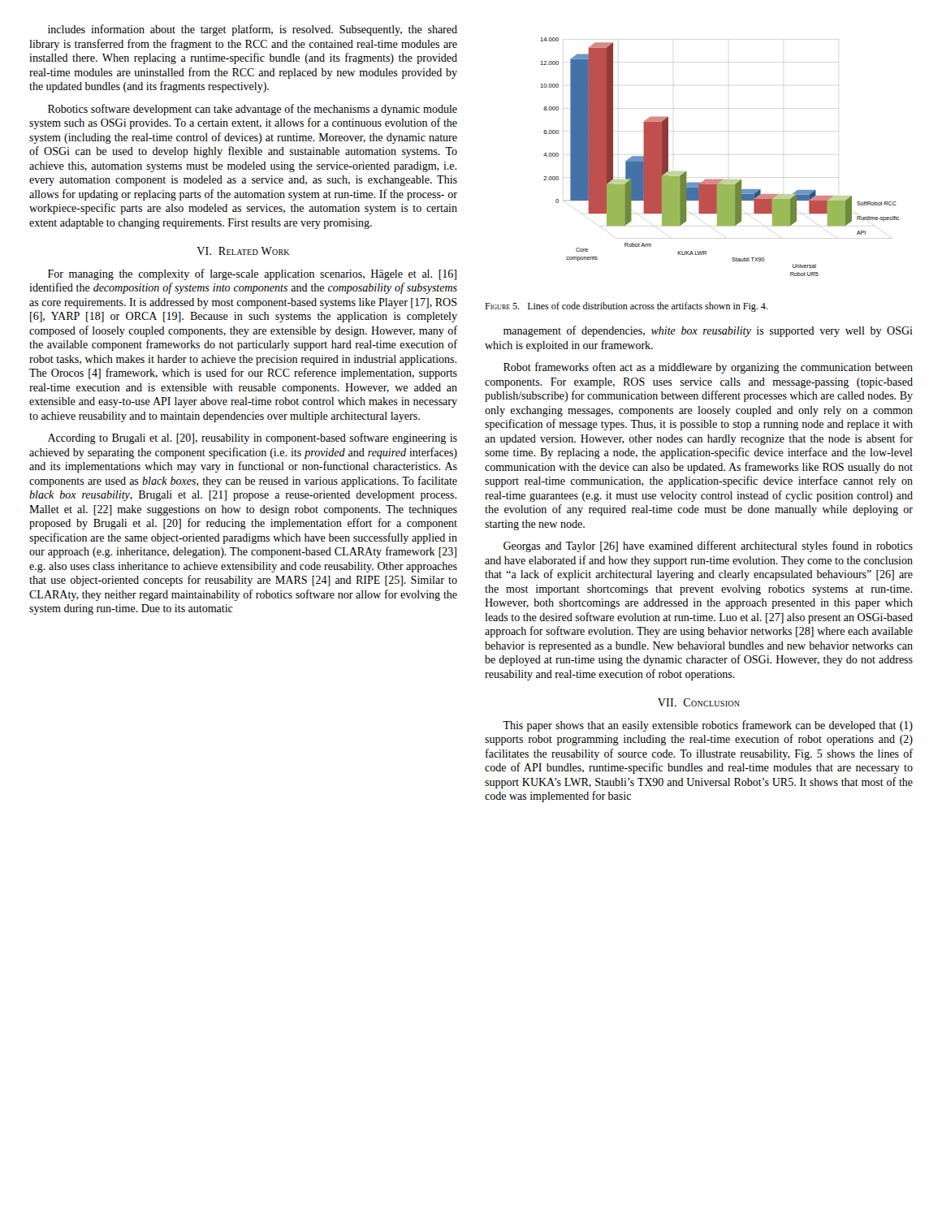includes information about the target platform, is resolved. Subsequently, the shared library is transferred from the fragment to the RCC and the contained real-time modules are installed there. When replacing a runtime-specific bundle (and its fragments) the provided real-time modules are uninstalled from the RCC and replaced by new modules provided by the updated bundles (and its fragments respectively).
Robotics software development can take advantage of the mechanisms a dynamic module system such as OSGi provides. To a certain extent, it allows for a continuous evolution of the system (including the real-time control of devices) at runtime. Moreover, the dynamic nature of OSGi can be used to develop highly flexible and sustainable automation systems. To achieve this, automation systems must be modeled using the service-oriented paradigm, i.e. every automation component is modeled as a service and, as such, is exchangeable. This allows for updating or replacing parts of the automation system at run-time. If the process- or workpiece-specific parts are also modeled as services, the automation system is to certain extent adaptable to changing requirements. First results are very promising.
VI. Related Work
For managing the complexity of large-scale application scenarios, Hägele et al. [16] identified the decomposition of systems into components and the composability of subsystems as core requirements. It is addressed by most component-based systems like Player [17], ROS [6], YARP [18] or ORCA [19]. Because in such systems the application is completely composed of loosely coupled components, they are extensible by design. However, many of the available component frameworks do not particularly support hard real-time execution of robot tasks, which makes it harder to achieve the precision required in industrial applications. The Orocos [4] framework, which is used for our RCC reference implementation, supports real-time execution and is extensible with reusable components. However, we added an extensible and easy-to-use API layer above real-time robot control which makes in necessary to achieve reusability and to maintain dependencies over multiple architectural layers.
According to Brugali et al. [20], reusability in component-based software engineering is achieved by separating the component specification (i.e. its provided and required interfaces) and its implementations which may vary in functional or non-functional characteristics. As components are used as black boxes, they can be reused in various applications. To facilitate black box reusability, Brugali et al. [21] propose a reuse-oriented development process. Mallet et al. [22] make suggestions on how to design robot components. The techniques proposed by Brugali et al. [20] for reducing the implementation effort for a component specification are the same object-oriented paradigms which have been successfully applied in our approach (e.g. inheritance, delegation). The component-based CLARAty framework [23] e.g. also uses class inheritance to achieve extensibility and code reusability. Other approaches that use object-oriented concepts for reusability are MARS [24] and RIPE [25]. Similar to CLARAty, they neither regard maintainability of robotics software nor allow for evolving the system during run-time. Due to its automatic
14.000 12.000 10.000 8.000 6.000 4.000 2.000 0 SoftRobot RCC Runtime-specific API Core components Robot Arm KUKA LWR Staubli TX90 Universal Robot UR5
Figure 5. Lines of code distribution across the artifacts shown in Fig. 4.
management of dependencies, white box reusability is supported very well by OSGi which is exploited in our framework.
Robot frameworks often act as a middleware by organizing the communication between components. For example, ROS uses service calls and message-passing (topic-based publish/subscribe) for communication between different processes which are called nodes. By only exchanging messages, components are loosely coupled and only rely on a common specification of message types. Thus, it is possible to stop a running node and replace it with an updated version. However, other nodes can hardly recognize that the node is absent for some time. By replacing a node, the application-specific device interface and the low-level communication with the device can also be updated. As frameworks like ROS usually do not support real-time communication, the application-specific device interface cannot rely on real-time guarantees (e.g. it must use velocity control instead of cyclic position control) and the evolution of any required real-time code must be done manually while deploying or starting the new node.
Georgas and Taylor [26] have examined different architectural styles found in robotics and have elaborated if and how they support run-time evolution. They come to the conclusion that “a lack of explicit architectural layering and clearly encapsulated behaviours” [26] are the most important shortcomings that prevent evolving robotics systems at run-time. However, both shortcomings are addressed in the approach presented in this paper which leads to the desired software evolution at run-time. Luo et al. [27] also present an OSGi-based approach for software evolution. They are using behavior networks [28] where each available behavior is represented as a bundle. New behavioral bundles and new behavior networks can be deployed at run-time using the dynamic character of OSGi. However, they do not address reusability and real-time execution of robot operations.
VII. Conclusion
This paper shows that an easily extensible robotics framework can be developed that (1) supports robot programming including the real-time execution of robot operations and (2) facilitates the reusability of source code. To illustrate reusability, Fig. 5 shows the lines of code of API bundles, runtime-specific bundles and real-time modules that are necessary to support KUKA’s LWR, Staubli’s TX90 and Universal Robot’s UR5. It shows that most of the code was implemented for basic